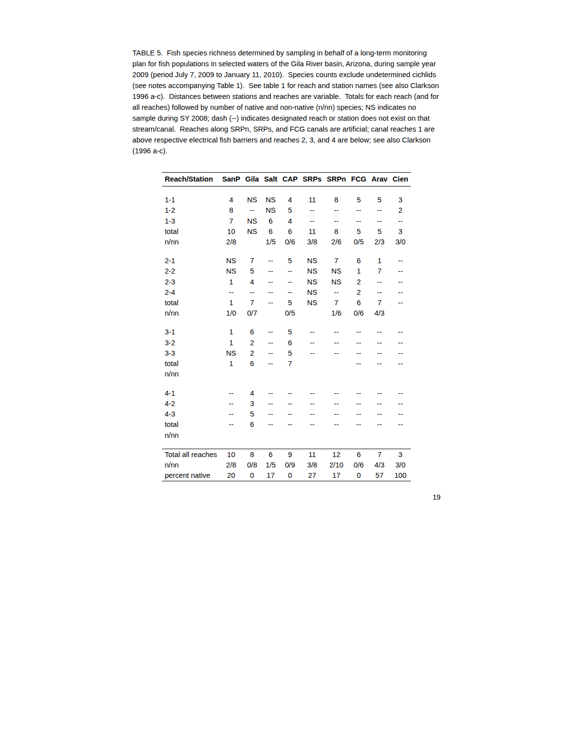TABLE 5. Fish species richness determined by sampling in behalf of a long-term monitoring plan for fish populations in selected waters of the Gila River basin, Arizona, during sample year 2009 (period July 7, 2009 to January 11, 2010). Species counts exclude undetermined cichlids (see notes accompanying Table 1). See table 1 for reach and station names (see also Clarkson 1996 a-c). Distances between stations and reaches are variable. Totals for each reach (and for all reaches) followed by number of native and non-native (n/nn) species; NS indicates no sample during SY 2008; dash (--) indicates designated reach or station does not exist on that stream/canal. Reaches along SRPn, SRPs, and FCG canals are artificial; canal reaches 1 are above respective electrical fish barriers and reaches 2, 3, and 4 are below; see also Clarkson (1996 a-c).
| Reach/Station | SanP | Gila | Salt | CAP | SRPs | SRPn | FCG | Arav | Cien |
| --- | --- | --- | --- | --- | --- | --- | --- | --- | --- |
| 1-1 | 4 | NS | NS | 4 | 11 | 8 | 5 | 5 | 3 |
| 1-2 | 8 | -- | NS | 5 | -- | -- | -- | -- | 2 |
| 1-3 | 7 | NS | 6 | 4 | -- | -- | -- | -- | -- |
| total | 10 | NS | 6 | 6 | 11 | 8 | 5 | 5 | 3 |
| n/nn | 2/8 | | 1/5 | 0/6 | 3/8 | 2/6 | 0/5 | 2/3 | 3/0 |
| 2-1 | NS | 7 | -- | 5 | NS | 7 | 6 | 1 | -- |
| 2-2 | NS | 5 | -- | -- | NS | NS | 1 | 7 | -- |
| 2-3 | 1 | 4 | -- | -- | NS | NS | 2 | -- | -- |
| 2-4 | -- | -- | -- | -- | NS | -- | 2 | -- | -- |
| total | 1 | 7 | -- | 5 | NS | 7 | 6 | 7 | -- |
| n/nn | 1/0 | 0/7 | | 0/5 | | 1/6 | 0/6 | 4/3 | |
| 3-1 | 1 | 6 | -- | 5 | -- | -- | -- | -- | -- |
| 3-2 | 1 | 2 | -- | 6 | -- | -- | -- | -- | -- |
| 3-3 | NS | 2 | -- | 5 | -- | -- | -- | -- | -- |
| total | 1 | 6 | -- | 7 | | | -- | -- | -- |
| n/nn | | | | | | | | | |
| 4-1 | -- | 4 | -- | -- | -- | -- | -- | -- | -- |
| 4-2 | -- | 3 | -- | -- | -- | -- | -- | -- | -- |
| 4-3 | -- | 5 | -- | -- | -- | -- | -- | -- | -- |
| total | -- | 6 | -- | -- | -- | -- | -- | -- | -- |
| n/nn | | | | | | | | | |
| Total all reaches | 10 | 8 | 6 | 9 | 11 | 12 | 6 | 7 | 3 |
| n/nn | 2/8 | 0/8 | 1/5 | 0/9 | 3/8 | 2/10 | 0/6 | 4/3 | 3/0 |
| percent native | 20 | 0 | 17 | 0 | 27 | 17 | 0 | 57 | 100 |
19